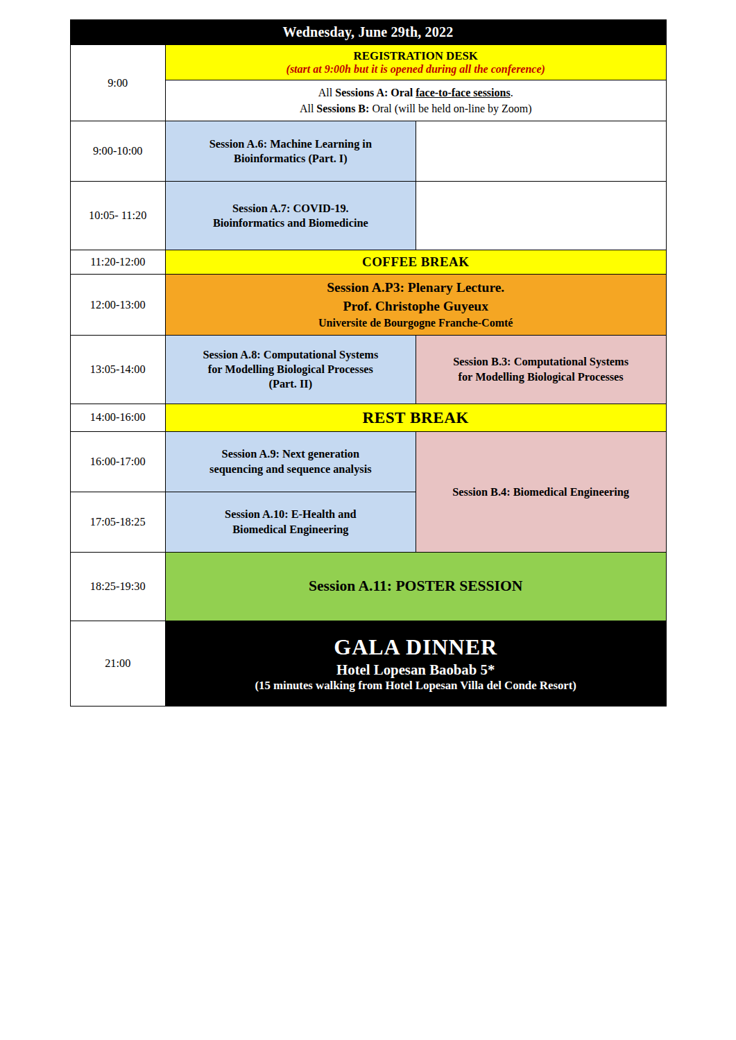| Wednesday, June 29th, 2022 |
| --- |
| 9:00 | REGISTRATION DESK (start at 9:00h but it is opened during all the conference) |
| All Sessions A: Oral face-to-face sessions . All Sessions B: Oral (will be held on-line by Zoom) |
| 9:00-10:00 | Session A.6: Machine Learning in Bioinformatics (Part. I) | |
| 10:05- 11:20 | Session A.7: COVID-19. Bioinformatics and Biomedicine | |
| 11:20-12:00 | COFFEE BREAK |
| 12:00-13:00 | Session A.P3: Plenary Lecture. Prof. Christophe Guyeux Universite de Bourgogne Franche-Comté |
| 13:05-14:00 | Session A.8: Computational Systems for Modelling Biological Processes (Part. II) | Session B.3: Computational Systems for Modelling Biological Processes |
| 14:00-16:00 | REST BREAK |
| 16:00-17:00 | Session A.9: Next generation sequencing and sequence analysis | Session B.4: Biomedical Engineering |
| 17:05-18:25 | Session A.10: E-Health and Biomedical Engineering |
| 18:25-19:30 | Session A.11: POSTER SESSION |
| 21:00 | GALA DINNER Hotel Lopesan Baobab 5* (15 minutes walking from Hotel Lopesan Villa del Conde Resort) |